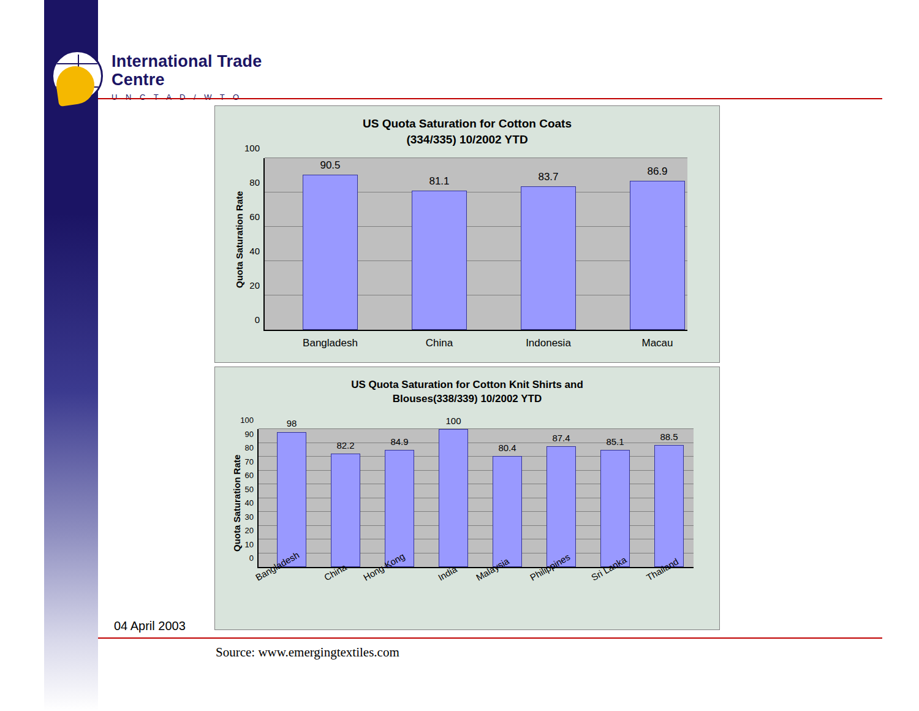International Trade Centre
U N C T A D / W T O
US Quota Saturation for Cotton Coats
(334/335) 10/2002 YTD
Quota Saturation Rate
0
20
40
60
80
100
90.5
81.1
83.7
86.9
Bangladesh
China
Indonesia
Macau
US Quota Saturation for Cotton Knit Shirts and
Blouses(338/339) 10/2002 YTD
Quota Saturation Rate
0
10
20
30
40
50
60
70
80
90
100
98
82.2
84.9
100
80.4
87.4
85.1
88.5
Bangladesh
China
Hong Kong
India
Malaysia
Philippines
Sri Lanka
Thailand
04 April 2003
Source: www.emergingtextiles.com